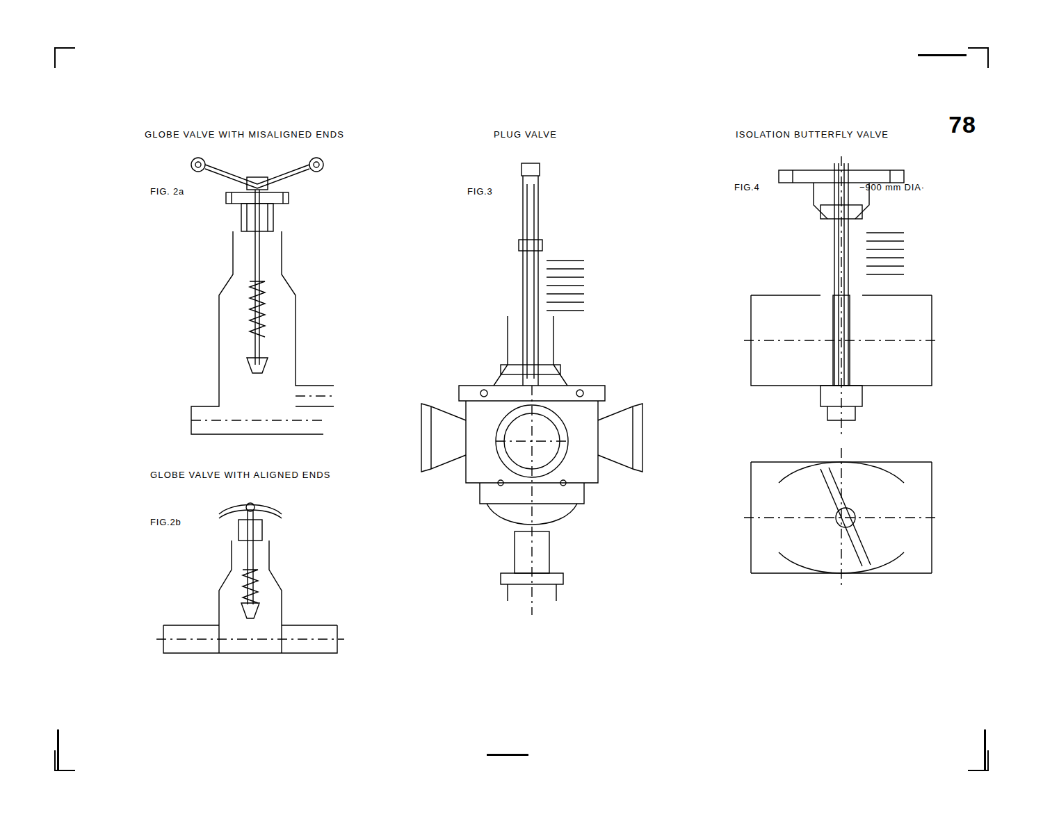78
GLOBE VALVE WITH MISALIGNED ENDS
FIG. 2a
GLOBE VALVE WITH ALIGNED ENDS
FIG.2b
PLUG VALVE
FIG.3
ISOLATION BUTTERFLY VALVE
FIG.4
−900 mm DIA·